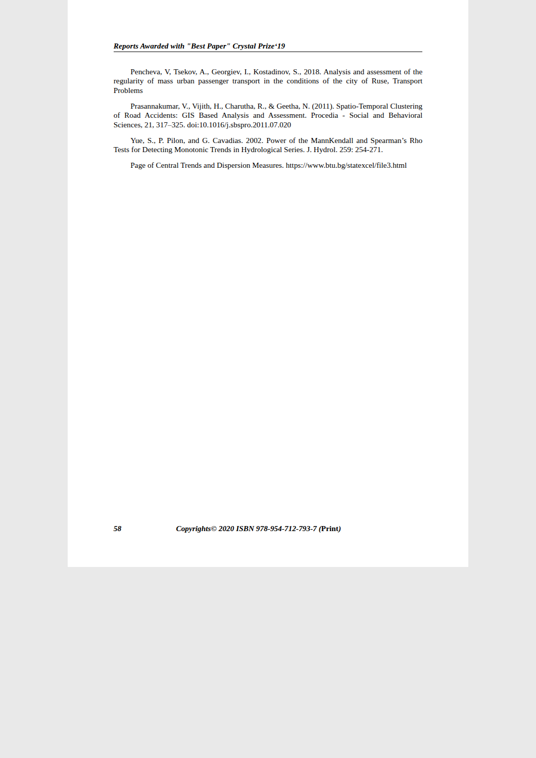Reports Awarded with "Best Paper" Crystal Prize‘19
Pencheva, V, Tsekov, A., Georgiev, I., Kostadinov, S., 2018. Analysis and assessment of the regularity of mass urban passenger transport in the conditions of the city of Ruse, Transport Problems
Prasannakumar, V., Vijith, H., Charutha, R., & Geetha, N. (2011). Spatio-Temporal Clustering of Road Accidents: GIS Based Analysis and Assessment. Procedia - Social and Behavioral Sciences, 21, 317–325. doi:10.1016/j.sbspro.2011.07.020
Yue, S., P. Pilon, and G. Cavadias. 2002. Power of the MannKendall and Spearman’s Rho Tests for Detecting Monotonic Trends in Hydrological Series. J. Hydrol. 259: 254-271.
Page of Central Trends and Dispersion Measures. https://www.btu.bg/statexcel/file3.html
58
Copyrights© 2020 ISBN 978-954-712-793-7 (Print)